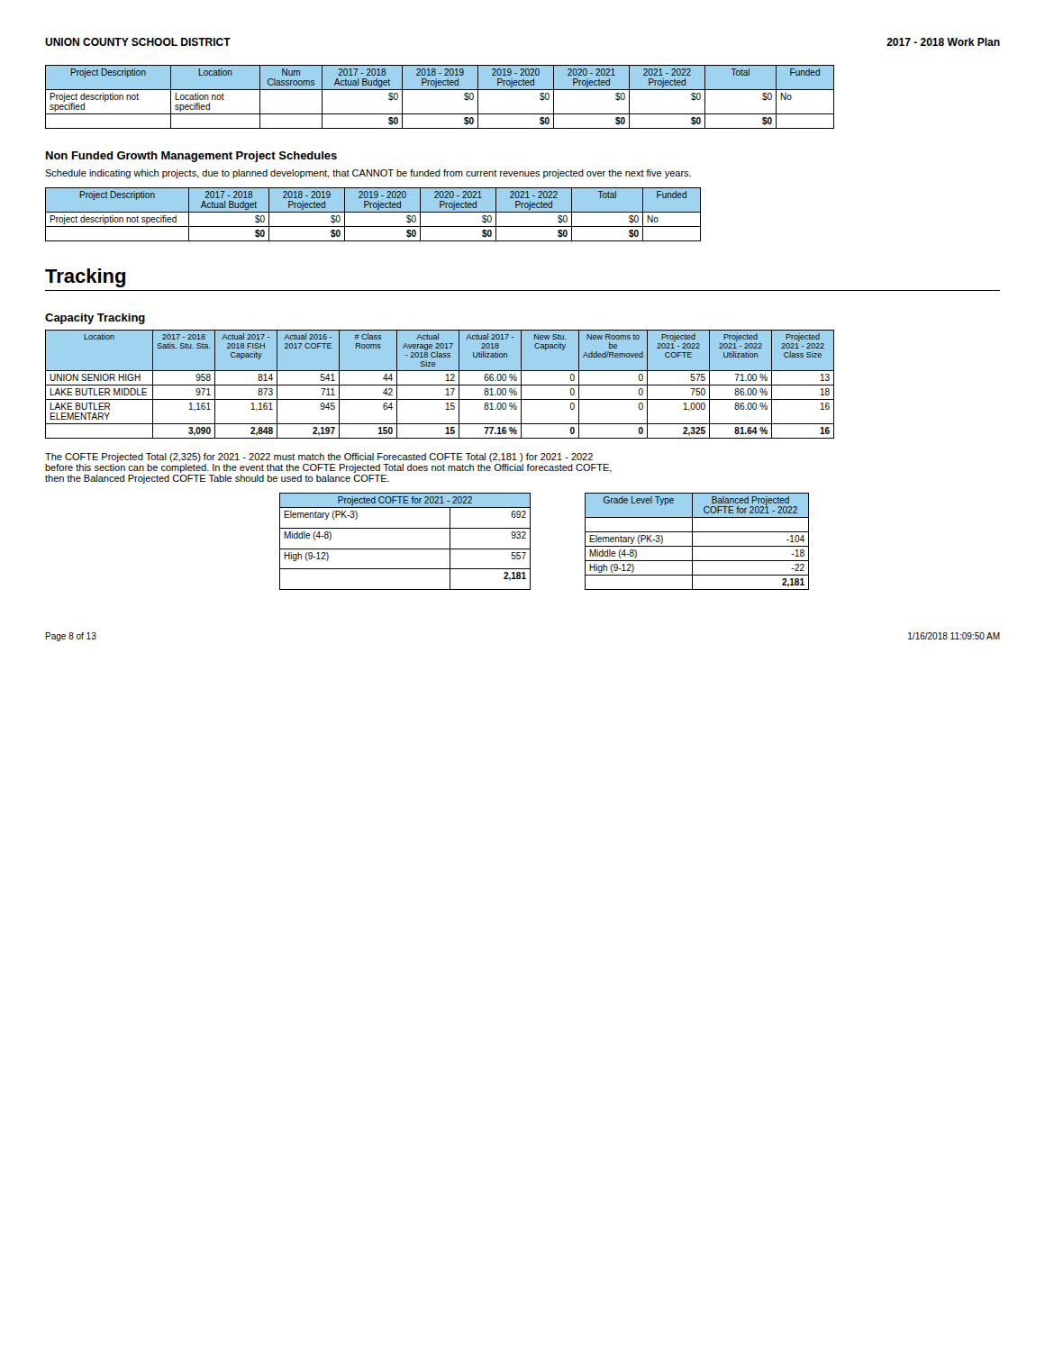UNION COUNTY SCHOOL DISTRICT
2017 - 2018 Work Plan
| Project Description | Location | Num Classrooms | 2017 - 2018 Actual Budget | 2018 - 2019 Projected | 2019 - 2020 Projected | 2020 - 2021 Projected | 2021 - 2022 Projected | Total | Funded |
| --- | --- | --- | --- | --- | --- | --- | --- | --- | --- |
| Project description not specified | Location not specified | | $0 | $0 | $0 | $0 | $0 | $0 | No |
| | | | $0 | $0 | $0 | $0 | $0 | $0 | |
Non Funded Growth Management Project Schedules
Schedule indicating which projects, due to planned development, that CANNOT be funded from current revenues projected over the next five years.
| Project Description | 2017 - 2018 Actual Budget | 2018 - 2019 Projected | 2019 - 2020 Projected | 2020 - 2021 Projected | 2021 - 2022 Projected | Total | Funded |
| --- | --- | --- | --- | --- | --- | --- | --- |
| Project description not specified | $0 | $0 | $0 | $0 | $0 | $0 | No |
| | $0 | $0 | $0 | $0 | $0 | $0 | |
Tracking
Capacity Tracking
| Location | 2017 - 2018 Satis. Stu. Sta. | Actual 2017 - 2018 FISH Capacity | Actual 2016 - 2017 COFTE | # Class Rooms | Actual Average 2017 - 2018 Class Size | Actual 2017 - 2018 Utilization | New Stu. Capacity | New Rooms to be Added/Removed | Projected 2021 - 2022 COFTE | Projected 2021 - 2022 Utilization | Projected 2021 - 2022 Class Size |
| --- | --- | --- | --- | --- | --- | --- | --- | --- | --- | --- | --- |
| UNION SENIOR HIGH | 958 | 814 | 541 | 44 | 12 | 66.00 % | 0 | 0 | 575 | 71.00 % | 13 |
| LAKE BUTLER MIDDLE | 971 | 873 | 711 | 42 | 17 | 81.00 % | 0 | 0 | 750 | 86.00 % | 18 |
| LAKE BUTLER ELEMENTARY | 1,161 | 1,161 | 945 | 64 | 15 | 81.00 % | 0 | 0 | 1,000 | 86.00 % | 16 |
| | 3,090 | 2,848 | 2,197 | 150 | 15 | 77.16 % | 0 | 0 | 2,325 | 81.64 % | 16 |
The COFTE Projected Total (2,325) for 2021 - 2022 must match the Official Forecasted COFTE Total (2,181 ) for 2021 - 2022 before this section can be completed. In the event that the COFTE Projected Total does not match the Official forecasted COFTE, then the Balanced Projected COFTE Table should be used to balance COFTE.
| Projected COFTE for 2021 - 2022 |
| --- |
| Elementary (PK-3) | 692 |
| Middle (4-8) | 932 |
| High (9-12) | 557 |
| | 2,181 |
| Grade Level Type | Balanced Projected COFTE for 2021 - 2022 |
| --- | --- |
| Elementary (PK-3) | -104 |
| Middle (4-8) | -18 |
| High (9-12) | -22 |
| | 2,181 |
Page 8 of 13
1/16/2018 11:09:50 AM